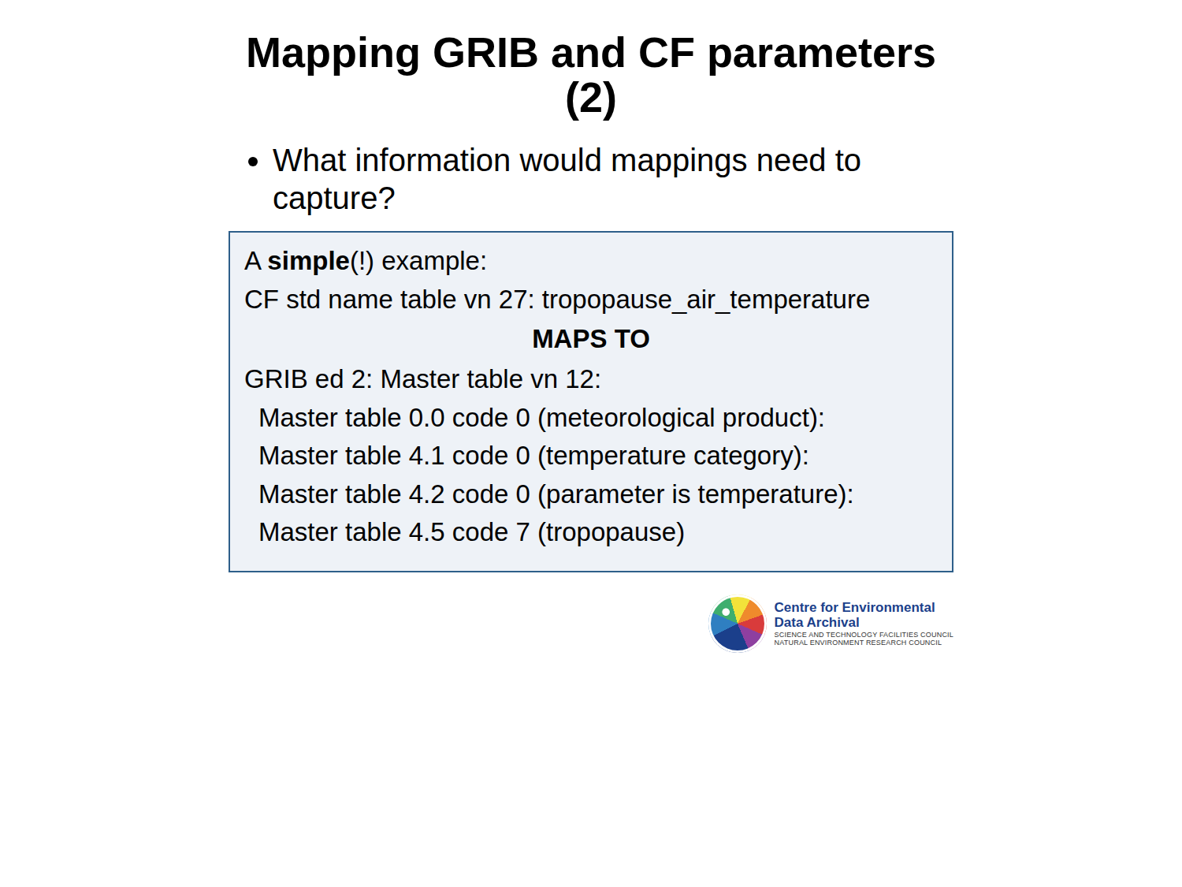Mapping GRIB and CF parameters (2)
What information would mappings need to capture?
A simple(!) example:
CF std name table vn 27: tropopause_air_temperature
MAPS TO
GRIB ed 2: Master table vn 12:
Master table 0.0 code 0 (meteorological product):
Master table 4.1 code 0 (temperature category):
Master table 4.2 code 0 (parameter is temperature):
Master table 4.5 code 7 (tropopause)
Centre for Environmental
Data Archival
SCIENCE AND TECHNOLOGY FACILITIES COUNCIL
NATURAL ENVIRONMENT RESEARCH COUNCIL